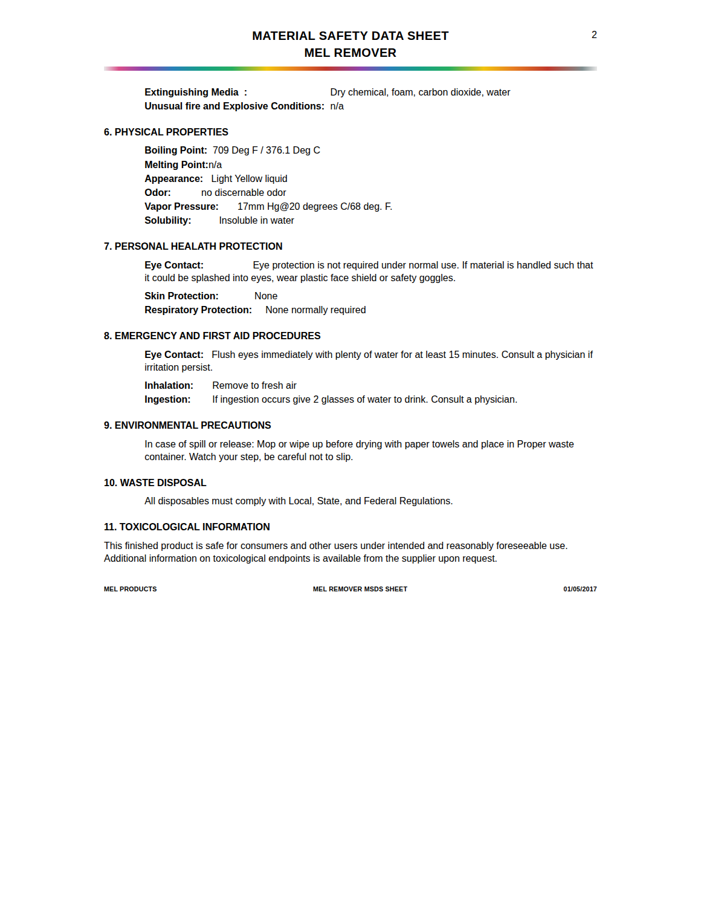2
MATERIAL SAFETY DATA SHEET
MEL REMOVER
Extinguishing Media :
Dry chemical, foam, carbon dioxide, water
Unusual fire and Explosive Conditions:
n/a
6. PHYSICAL PROPERTIES
Boiling Point: 709 Deg F / 376.1 Deg C
Melting Point: n/a
Appearance: Light Yellow liquid
Odor: no discernable odor
Vapor Pressure: 17mm Hg@20 degrees C/68 deg. F.
Solubility: Insoluble in water
7. PERSONAL HEALATH PROTECTION
Eye Contact: Eye protection is not required under normal use. If material is handled such that it could be splashed into eyes, wear plastic face shield or safety goggles.
Skin Protection: None
Respiratory Protection: None normally required
8. EMERGENCY AND FIRST AID PROCEDURES
Eye Contact: Flush eyes immediately with plenty of water for at least 15 minutes. Consult a physician if irritation persist.
Inhalation: Remove to fresh air
Ingestion: If ingestion occurs give 2 glasses of water to drink. Consult a physician.
9. ENVIRONMENTAL PRECAUTIONS
In case of spill or release: Mop or wipe up before drying with paper towels and place in Proper waste container. Watch your step, be careful not to slip.
10. WASTE DISPOSAL
All disposables must comply with Local, State, and Federal Regulations.
11. TOXICOLOGICAL INFORMATION
This finished product is safe for consumers and other users under intended and reasonably foreseeable use. Additional information on toxicological endpoints is available from the supplier upon request.
MEL PRODUCTS MEL REMOVER MSDS SHEET 01/05/2017